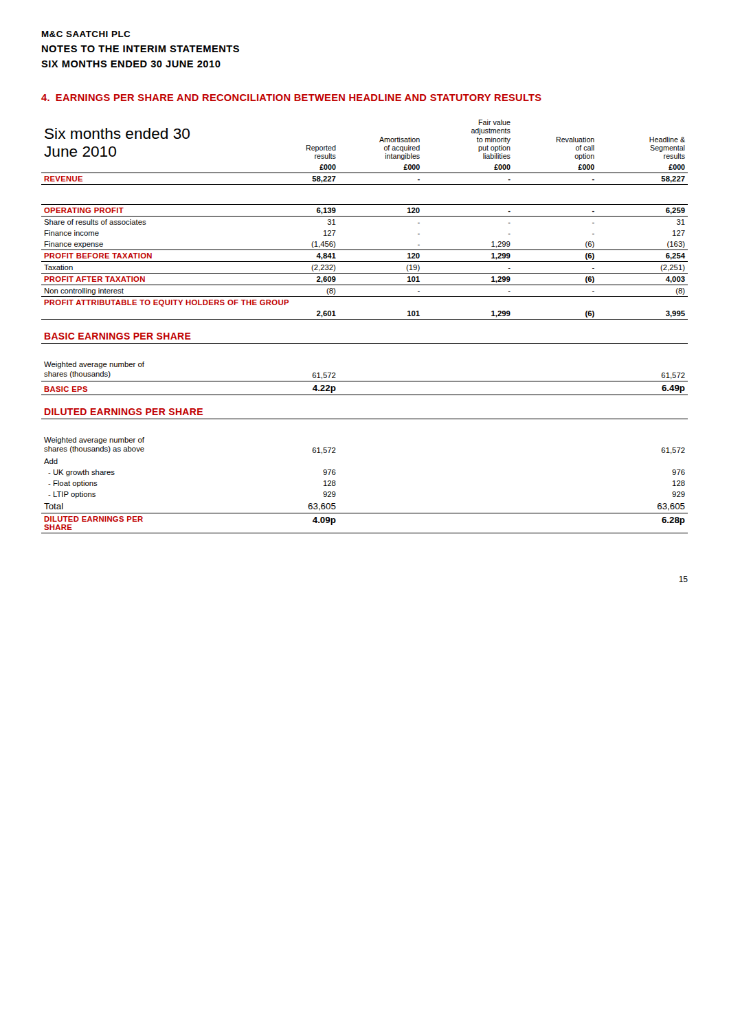M&C SAATCHI PLC
NOTES TO THE INTERIM STATEMENTS
SIX MONTHS ENDED 30 JUNE 2010
4. EARNINGS PER SHARE AND RECONCILIATION BETWEEN HEADLINE AND STATUTORY RESULTS
| Six months ended 30 June 2010 | Reported results | Amortisation of acquired intangibles | Fair value adjustments to minority put option liabilities | Revaluation of call option | Headline & Segmental results |
| | £000 | £000 | £000 | £000 | £000 |
| REVENUE | 58,227 | - | - | - | 58,227 |
| OPERATING PROFIT | 6,139 | 120 | - | - | 6,259 |
| Share of results of associates | 31 | - | - | - | 31 |
| Finance income | 127 | - | - | - | 127 |
| Finance expense | (1,456) | - | 1,299 | (6) | (163) |
| PROFIT BEFORE TAXATION | 4,841 | 120 | 1,299 | (6) | 6,254 |
| Taxation | (2,232) | (19) | - | - | (2,251) |
| PROFIT AFTER TAXATION | 2,609 | 101 | 1,299 | (6) | 4,003 |
| Non controlling interest | (8) | - | - | - | (8) |
| PROFIT ATTRIBUTABLE TO EQUITY HOLDERS OF THE GROUP |
| | 2,601 | 101 | 1,299 | (6) | 3,995 |
| BASIC EARNINGS PER SHARE |
| Weighted average number of shares (thousands) | 61,572 | | | | 61,572 |
| BASIC EPS | 4.22p | | | | 6.49p |
| DILUTED EARNINGS PER SHARE |
| Weighted average number of shares (thousands) as above | 61,572 | | | | 61,572 |
| Add | | | | | |
| - UK growth shares | 976 | | | | 976 |
| - Float options | 128 | | | | 128 |
| - LTIP options | 929 | | | | 929 |
| Total | 63,605 | | | | 63,605 |
| DILUTED EARNINGS PER SHARE | 4.09p | | | | 6.28p |
15